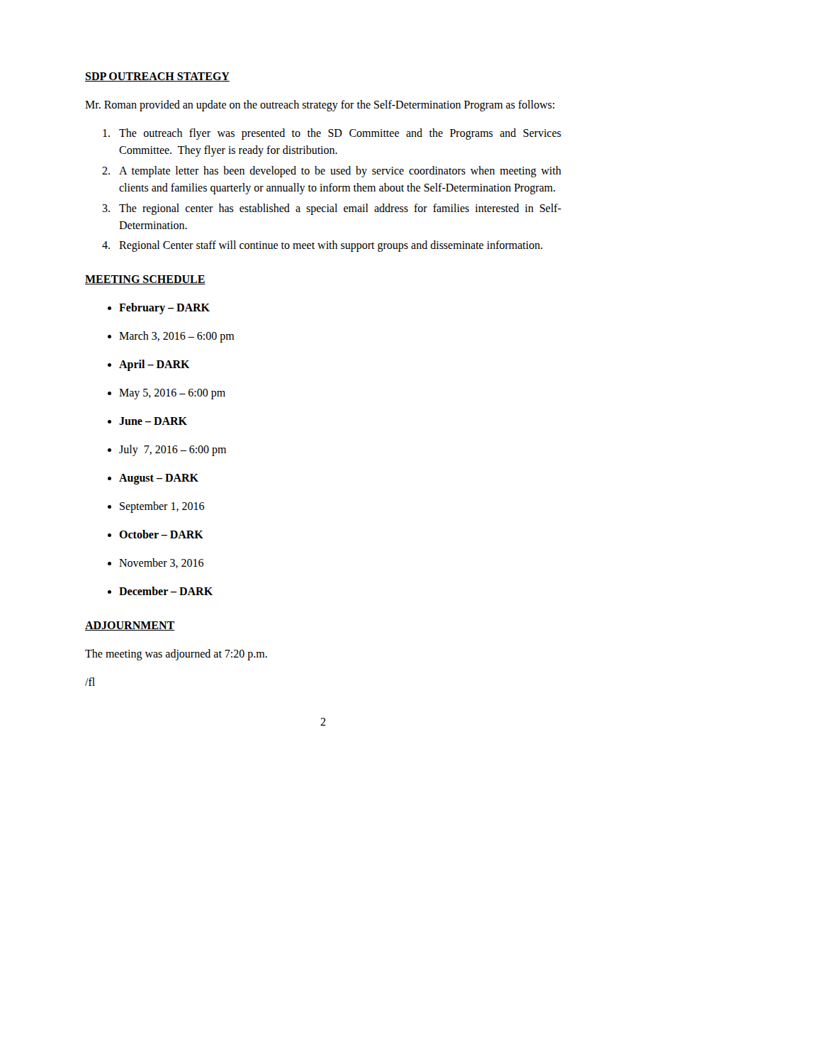SDP OUTREACH STATEGY
Mr. Roman provided an update on the outreach strategy for the Self-Determination Program as follows:
The outreach flyer was presented to the SD Committee and the Programs and Services Committee. They flyer is ready for distribution.
A template letter has been developed to be used by service coordinators when meeting with clients and families quarterly or annually to inform them about the Self-Determination Program.
The regional center has established a special email address for families interested in Self-Determination.
Regional Center staff will continue to meet with support groups and disseminate information.
MEETING SCHEDULE
February – DARK
March 3, 2016 – 6:00 pm
April – DARK
May 5, 2016 – 6:00 pm
June – DARK
July 7, 2016 – 6:00 pm
August – DARK
September 1, 2016
October – DARK
November 3, 2016
December – DARK
ADJOURNMENT
The meeting was adjourned at 7:20 p.m.
/fl
2